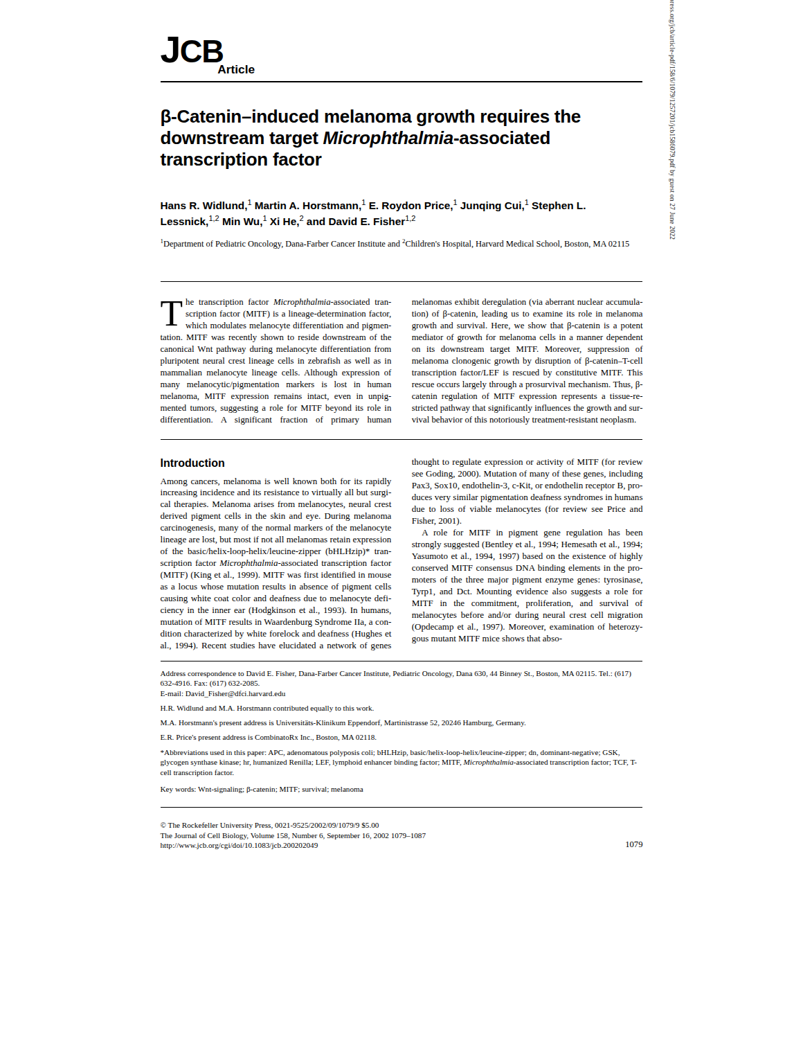Downloaded from http://rupress.org/jcb/article-pdf/158/6/1079/1257201/jcb1586079.pdf by guest on 27 June 2022
JCB
Article
β-Catenin–induced melanoma growth requires the downstream target Microphthalmia-associated transcription factor
Hans R. Widlund,1 Martin A. Horstmann,1 E. Roydon Price,1 Junqing Cui,1 Stephen L. Lessnick,1,2 Min Wu,1 Xi He,2 and David E. Fisher1,2
1Department of Pediatric Oncology, Dana-Farber Cancer Institute and 2Children's Hospital, Harvard Medical School, Boston, MA 02115
The transcription factor Microphthalmia-associated transcription factor (MITF) is a lineage-determination factor, which modulates melanocyte differentiation and pigmentation. MITF was recently shown to reside downstream of the canonical Wnt pathway during melanocyte differentiation from pluripotent neural crest lineage cells in zebrafish as well as in mammalian melanocyte lineage cells. Although expression of many melanocytic/pigmentation markers is lost in human melanoma, MITF expression remains intact, even in unpigmented tumors, suggesting a role for MITF beyond its role in differentiation. A significant fraction of primary human melanomas exhibit deregulation (via aberrant nuclear accumulation) of β-catenin, leading us to examine its role in melanoma growth and survival. Here, we show that β-catenin is a potent mediator of growth for melanoma cells in a manner dependent on its downstream target MITF. Moreover, suppression of melanoma clonogenic growth by disruption of β-catenin–T-cell transcription factor/LEF is rescued by constitutive MITF. This rescue occurs largely through a prosurvival mechanism. Thus, β-catenin regulation of MITF expression represents a tissue-restricted pathway that significantly influences the growth and survival behavior of this notoriously treatment-resistant neoplasm.
Introduction
Among cancers, melanoma is well known both for its rapidly increasing incidence and its resistance to virtually all but surgical therapies. Melanoma arises from melanocytes, neural crest derived pigment cells in the skin and eye. During melanoma carcinogenesis, many of the normal markers of the melanocyte lineage are lost, but most if not all melanomas retain expression of the basic/helix-loop-helix/leucine-zipper (bHLHzip)* transcription factor Microphthalmia-associated transcription factor (MITF) (King et al., 1999). MITF was first identified in mouse as a locus whose mutation results in absence of pigment cells causing white coat color and deafness due to melanocyte deficiency in the inner ear (Hodgkinson et al., 1993). In humans, mutation of MITF results in Waardenburg Syndrome IIa, a condition characterized by white forelock and deafness (Hughes et al., 1994). Recent studies have elucidated a network of genes thought to regulate expression or activity of MITF (for review see Goding, 2000). Mutation of many of these genes, including Pax3, Sox10, endothelin-3, c-Kit, or endothelin receptor B, produces very similar pigmentation deafness syndromes in humans due to loss of viable melanocytes (for review see Price and Fisher, 2001).
A role for MITF in pigment gene regulation has been strongly suggested (Bentley et al., 1994; Hemesath et al., 1994; Yasumoto et al., 1994, 1997) based on the existence of highly conserved MITF consensus DNA binding elements in the promoters of the three major pigment enzyme genes: tyrosinase, Tyrp1, and Dct. Mounting evidence also suggests a role for MITF in the commitment, proliferation, and survival of melanocytes before and/or during neural crest cell migration (Opdecamp et al., 1997). Moreover, examination of heterozygous mutant MITF mice shows that abso-
Address correspondence to David E. Fisher, Dana-Farber Cancer Institute, Pediatric Oncology, Dana 630, 44 Binney St., Boston, MA 02115. Tel.: (617) 632-4916. Fax: (617) 632-2085.
E-mail: David_Fisher@dfci.harvard.edu
H.R. Widlund and M.A. Horstmann contributed equally to this work.
M.A. Horstmann's present address is Universitäts-Klinikum Eppendorf, Martinistrasse 52, 20246 Hamburg, Germany.
E.R. Price's present address is CombinatoRx Inc., Boston, MA 02118.
*Abbreviations used in this paper: APC, adenomatous polyposis coli; bHLHzip, basic/helix-loop-helix/leucine-zipper; dn, dominant-negative; GSK, glycogen synthase kinase; hr, humanized Renilla; LEF, lymphoid enhancer binding factor; MITF, Microphthalmia-associated transcription factor; TCF, T-cell transcription factor.
Key words: Wnt-signaling; β-catenin; MITF; survival; melanoma
© The Rockefeller University Press, 0021-9525/2002/09/1079/9 $5.00
The Journal of Cell Biology, Volume 158, Number 6, September 16, 2002 1079–1087
http://www.jcb.org/cgi/doi/10.1083/jcb.200202049
1079